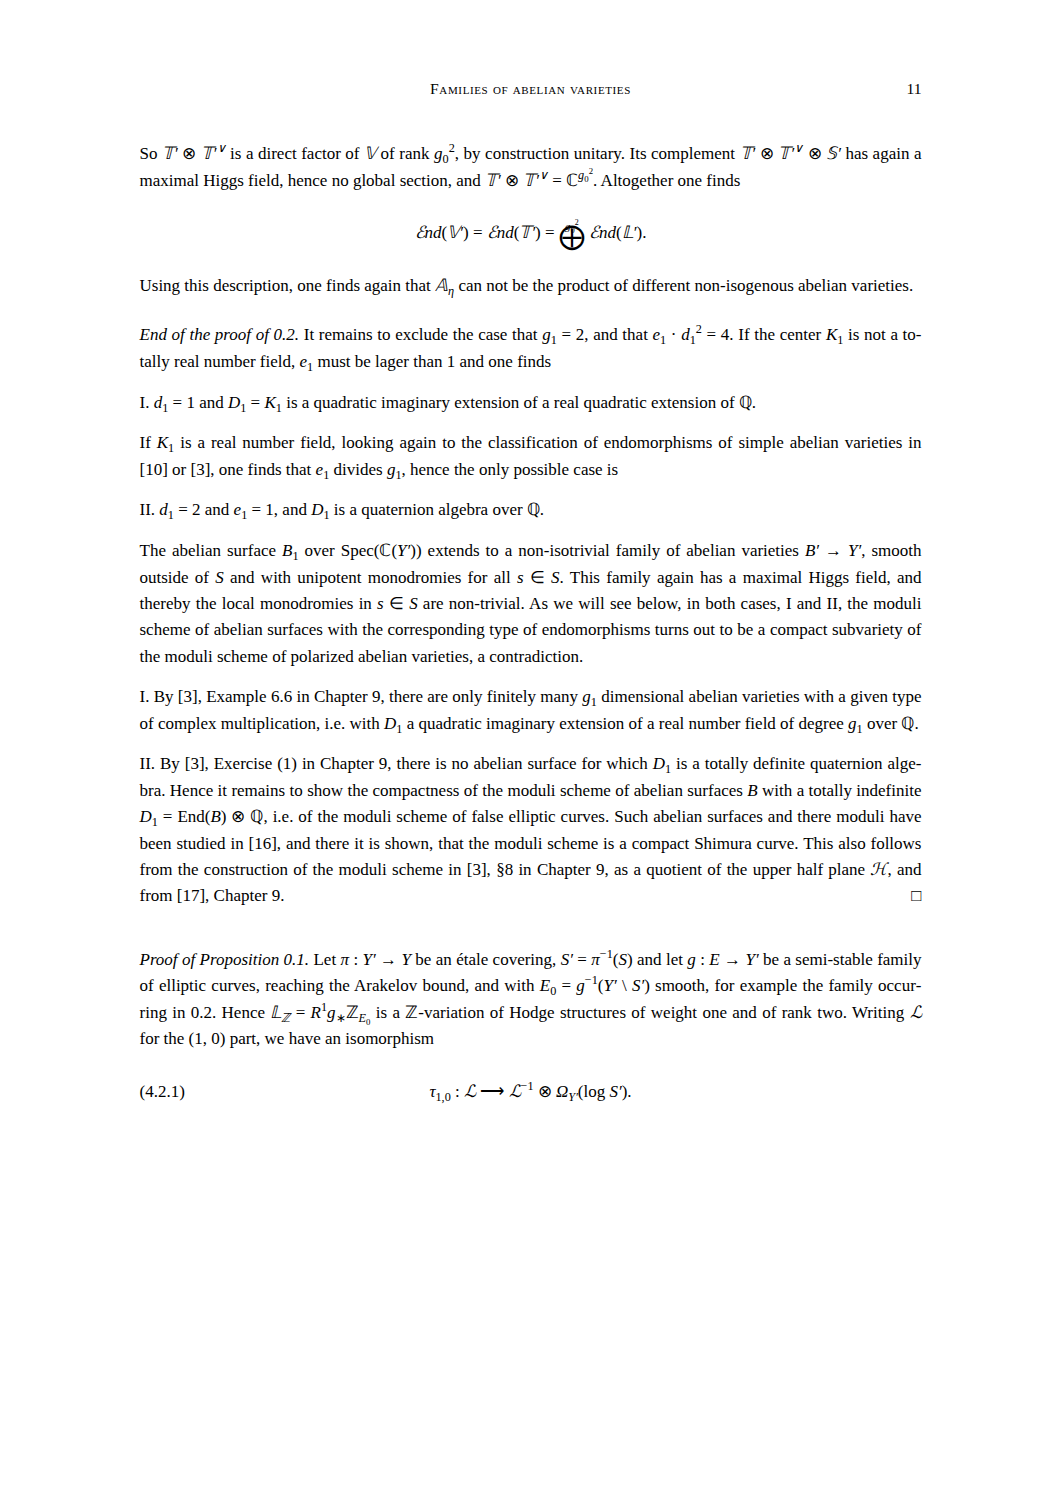Families of abelian varieties 11
So 𝕋′ ⊗ 𝕋′∨ is a direct factor of 𝕍 of rank g02, by construction unitary. Its complement 𝕋′ ⊗ 𝕋′∨ ⊗ 𝕊′ has again a maximal Higgs field, hence no global section, and 𝕋′ ⊗ 𝕋′∨ = ℂg02. Altogether one finds
ℰnd(𝕍′) = ℰnd(𝕋′) = g02⨁ ℰnd(𝕃′).
Using this description, one finds again that 𝔸η can not be the product of different non-isogenous abelian varieties.
End of the proof of 0.2. It remains to exclude the case that g1 = 2, and that e1 · d12 = 4. If the center K1 is not a totally real number field, e1 must be lager than 1 and one finds
I. d1 = 1 and D1 = K1 is a quadratic imaginary extension of a real quadratic extension of ℚ.
If K1 is a real number field, looking again to the classification of endomorphisms of simple abelian varieties in [10] or [3], one finds that e1 divides g1, hence the only possible case is
II. d1 = 2 and e1 = 1, and D1 is a quaternion algebra over ℚ.
The abelian surface B1 over Spec(ℂ(Y′)) extends to a non-isotrivial family of abelian varieties B′ → Y′, smooth outside of S and with unipotent monodromies for all s ∈ S. This family again has a maximal Higgs field, and thereby the local monodromies in s ∈ S are non-trivial. As we will see below, in both cases, I and II, the moduli scheme of abelian surfaces with the corresponding type of endomorphisms turns out to be a compact subvariety of the moduli scheme of polarized abelian varieties, a contradiction.
I. By [3], Example 6.6 in Chapter 9, there are only finitely many g1 dimensional abelian varieties with a given type of complex multiplication, i.e. with D1 a quadratic imaginary extension of a real number field of degree g1 over ℚ.
II. By [3], Exercise (1) in Chapter 9, there is no abelian surface for which D1 is a totally definite quaternion algebra. Hence it remains to show the compactness of the moduli scheme of abelian surfaces B with a totally indefinite D1 = End(B) ⊗ ℚ, i.e. of the moduli scheme of false elliptic curves. Such abelian surfaces and there moduli have been studied in [16], and there it is shown, that the moduli scheme is a compact Shimura curve. This also follows from the construction of the moduli scheme in [3], §8 in Chapter 9, as a quotient of the upper half plane ℋ, and from [17], Chapter 9.□
Proof of Proposition 0.1. Let π : Y′ → Y be an étale covering, S′ = π−1(S) and let g : E → Y′ be a semi-stable family of elliptic curves, reaching the Arakelov bound, and with E0 = g−1(Y′ \ S′) smooth, for example the family occurring in 0.2. Hence 𝕃ℤ = R1g∗ℤE0 is a ℤ-variation of Hodge structures of weight one and of rank two. Writing ℒ for the (1, 0) part, we have an isomorphism
(4.2.1)
τ1,0 : ℒ ⟶ ℒ−1 ⊗ ΩY′(log S′).